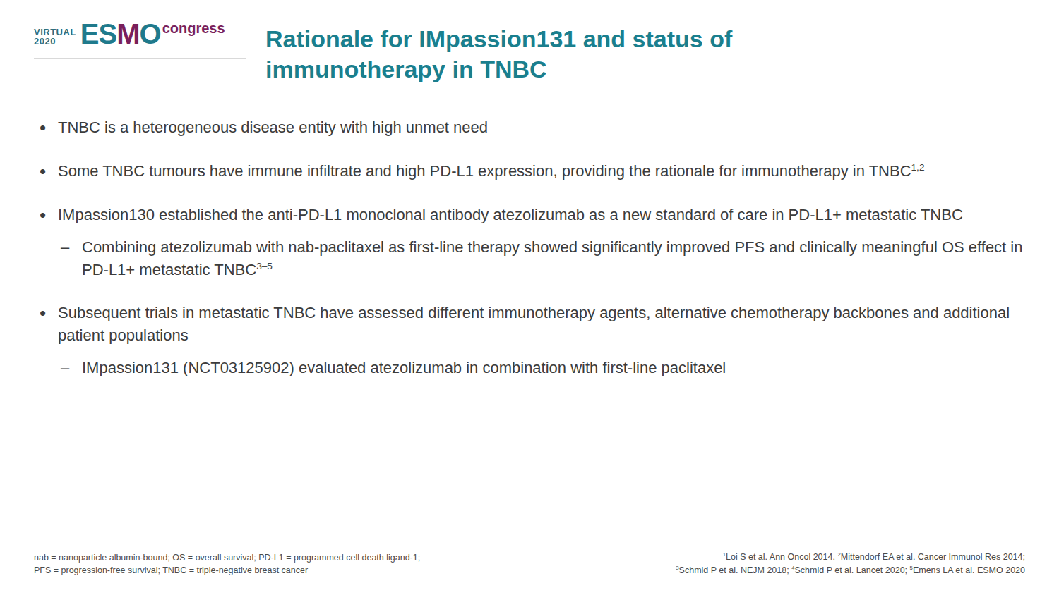VIRTUAL
2020
ESMO
congress
Rationale for IMpassion131 and status of
immunotherapy in TNBC
TNBC is a heterogeneous disease entity with high unmet need
Some TNBC tumours have immune infiltrate and high PD-L1 expression, providing the rationale for immunotherapy in TNBC1,2
IMpassion130 established the anti-PD-L1 monoclonal antibody atezolizumab as a new standard of care in PD-L1+ metastatic TNBC
Combining atezolizumab with nab-paclitaxel as first-line therapy showed significantly improved PFS and clinically meaningful OS effect in PD-L1+ metastatic TNBC3–5
Subsequent trials in metastatic TNBC have assessed different immunotherapy agents, alternative chemotherapy backbones and additional patient populations
IMpassion131 (NCT03125902) evaluated atezolizumab in combination with first-line paclitaxel
nab = nanoparticle albumin-bound; OS = overall survival; PD-L1 = programmed cell death ligand-1;
PFS = progression-free survival; TNBC = triple-negative breast cancer
1Loi S et al. Ann Oncol 2014. 2Mittendorf EA et al. Cancer Immunol Res 2014;
3Schmid P et al. NEJM 2018; 4Schmid P et al. Lancet 2020; 5Emens LA et al. ESMO 2020